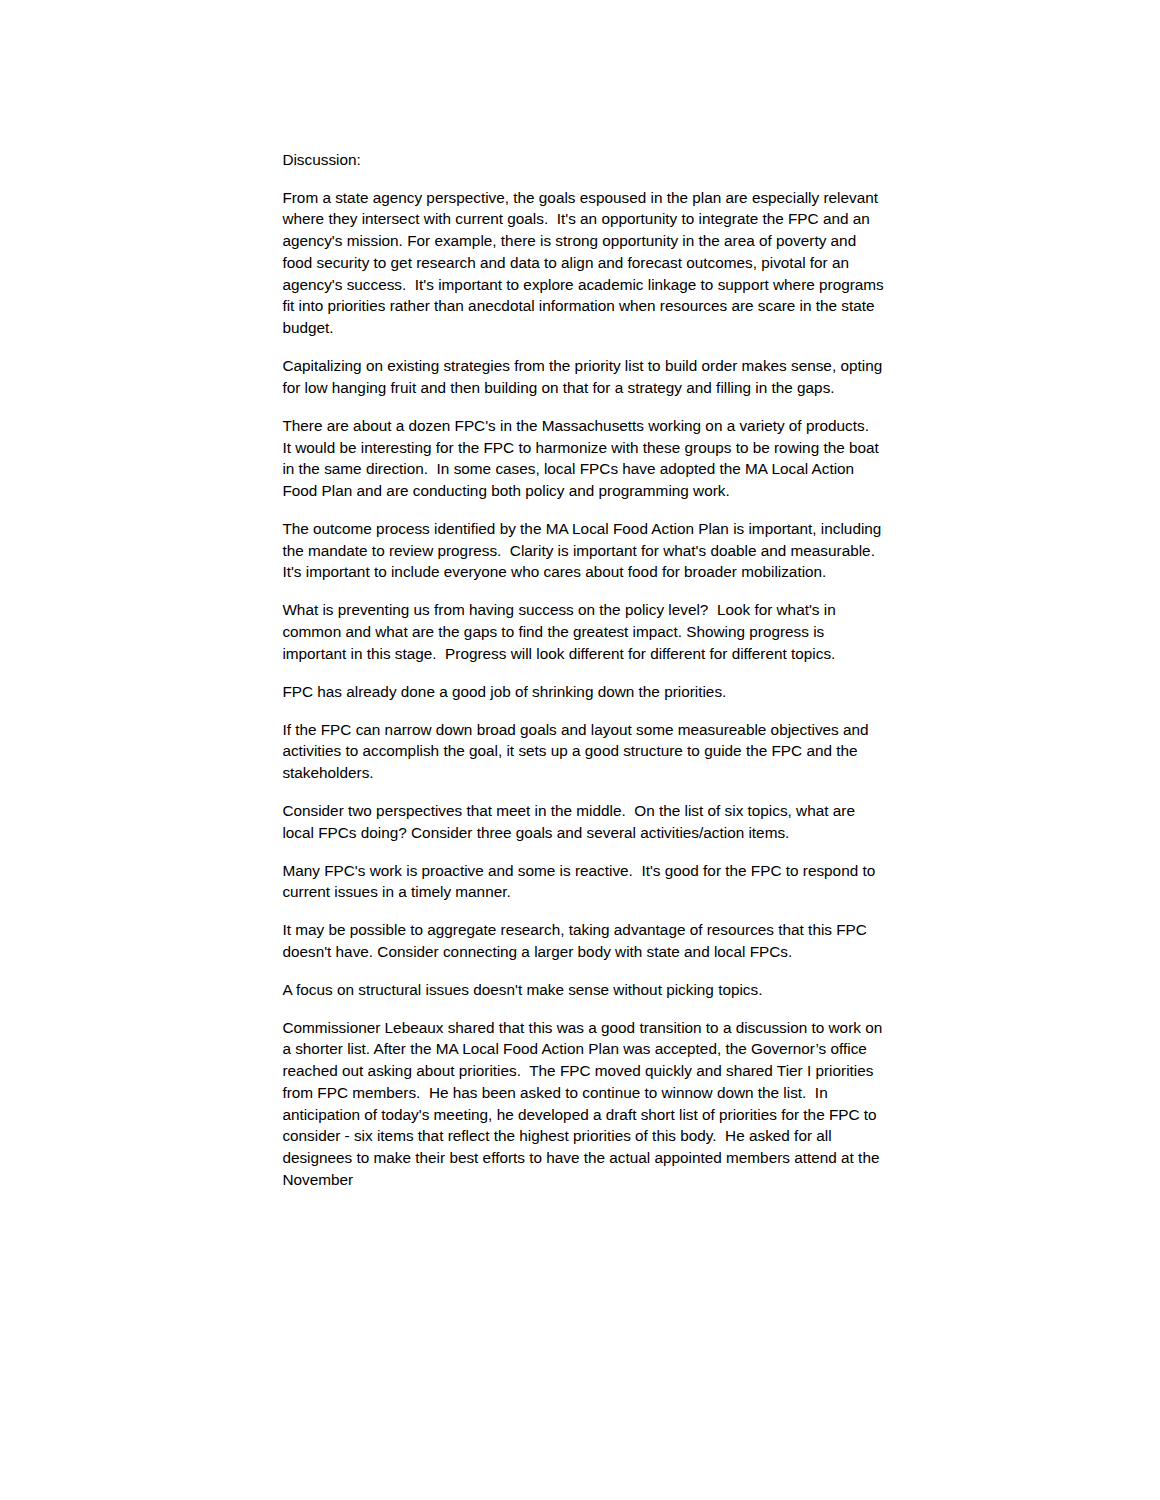Discussion:
From a state agency perspective, the goals espoused in the plan are especially relevant where they intersect with current goals. It's an opportunity to integrate the FPC and an agency's mission. For example, there is strong opportunity in the area of poverty and food security to get research and data to align and forecast outcomes, pivotal for an agency's success. It's important to explore academic linkage to support where programs fit into priorities rather than anecdotal information when resources are scare in the state budget.
Capitalizing on existing strategies from the priority list to build order makes sense, opting for low hanging fruit and then building on that for a strategy and filling in the gaps.
There are about a dozen FPC's in the Massachusetts working on a variety of products. It would be interesting for the FPC to harmonize with these groups to be rowing the boat in the same direction. In some cases, local FPCs have adopted the MA Local Action Food Plan and are conducting both policy and programming work.
The outcome process identified by the MA Local Food Action Plan is important, including the mandate to review progress. Clarity is important for what's doable and measurable. It's important to include everyone who cares about food for broader mobilization.
What is preventing us from having success on the policy level? Look for what's in common and what are the gaps to find the greatest impact. Showing progress is important in this stage. Progress will look different for different for different topics.
FPC has already done a good job of shrinking down the priorities.
If the FPC can narrow down broad goals and layout some measureable objectives and activities to accomplish the goal, it sets up a good structure to guide the FPC and the stakeholders.
Consider two perspectives that meet in the middle. On the list of six topics, what are local FPCs doing? Consider three goals and several activities/action items.
Many FPC's work is proactive and some is reactive. It's good for the FPC to respond to current issues in a timely manner.
It may be possible to aggregate research, taking advantage of resources that this FPC doesn't have. Consider connecting a larger body with state and local FPCs.
A focus on structural issues doesn't make sense without picking topics.
Commissioner Lebeaux shared that this was a good transition to a discussion to work on a shorter list. After the MA Local Food Action Plan was accepted, the Governor’s office reached out asking about priorities. The FPC moved quickly and shared Tier I priorities from FPC members. He has been asked to continue to winnow down the list. In anticipation of today's meeting, he developed a draft short list of priorities for the FPC to consider - six items that reflect the highest priorities of this body. He asked for all designees to make their best efforts to have the actual appointed members attend at the November